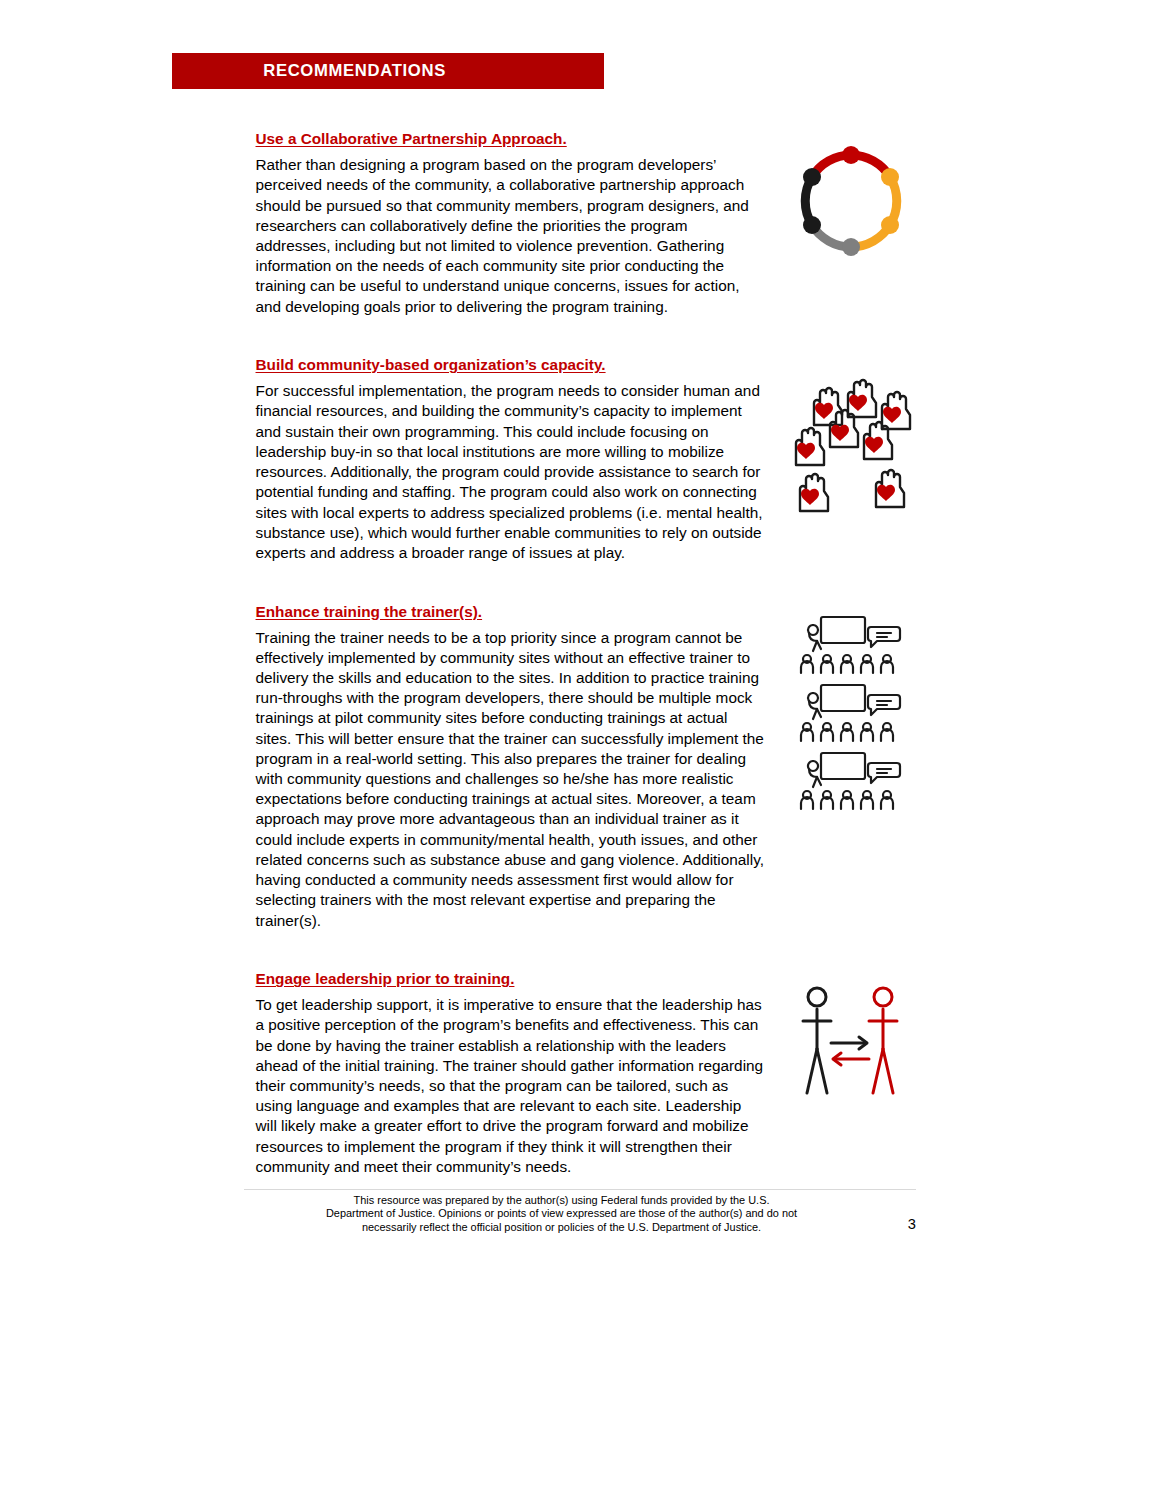RECOMMENDATIONS
Use a Collaborative Partnership Approach.
Rather than designing a program based on the program developers’ perceived needs of the community, a collaborative partnership approach should be pursued so that community members, program designers, and researchers can collaboratively define the priorities the program addresses, including but not limited to violence prevention. Gathering information on the needs of each community site prior conducting the training can be useful to understand unique concerns, issues for action, and developing goals prior to delivering the program training.
Build community-based organization’s capacity.
For successful implementation, the program needs to consider human and financial resources, and building the community’s capacity to implement and sustain their own programming. This could include focusing on leadership buy-in so that local institutions are more willing to mobilize resources. Additionally, the program could provide assistance to search for potential funding and staffing. The program could also work on connecting sites with local experts to address specialized problems (i.e. mental health, substance use), which would further enable communities to rely on outside experts and address a broader range of issues at play.
Enhance training the trainer(s).
Training the trainer needs to be a top priority since a program cannot be effectively implemented by community sites without an effective trainer to delivery the skills and education to the sites. In addition to practice training run-throughs with the program developers, there should be multiple mock trainings at pilot community sites before conducting trainings at actual sites. This will better ensure that the trainer can successfully implement the program in a real-world setting. This also prepares the trainer for dealing with community questions and challenges so he/she has more realistic expectations before conducting trainings at actual sites. Moreover, a team approach may prove more advantageous than an individual trainer as it could include experts in community/mental health, youth issues, and other related concerns such as substance abuse and gang violence. Additionally, having conducted a community needs assessment first would allow for selecting trainers with the most relevant expertise and preparing the trainer(s).
Engage leadership prior to training.
To get leadership support, it is imperative to ensure that the leadership has a positive perception of the program’s benefits and effectiveness. This can be done by having the trainer establish a relationship with the leaders ahead of the initial training. The trainer should gather information regarding their community’s needs, so that the program can be tailored, such as using language and examples that are relevant to each site. Leadership will likely make a greater effort to drive the program forward and mobilize resources to implement the program if they think it will strengthen their community and meet their community’s needs.
This resource was prepared by the author(s) using Federal funds provided by the U.S.
Department of Justice. Opinions or points of view expressed are those of the author(s) and do not
necessarily reflect the official position or policies of the U.S. Department of Justice.
3